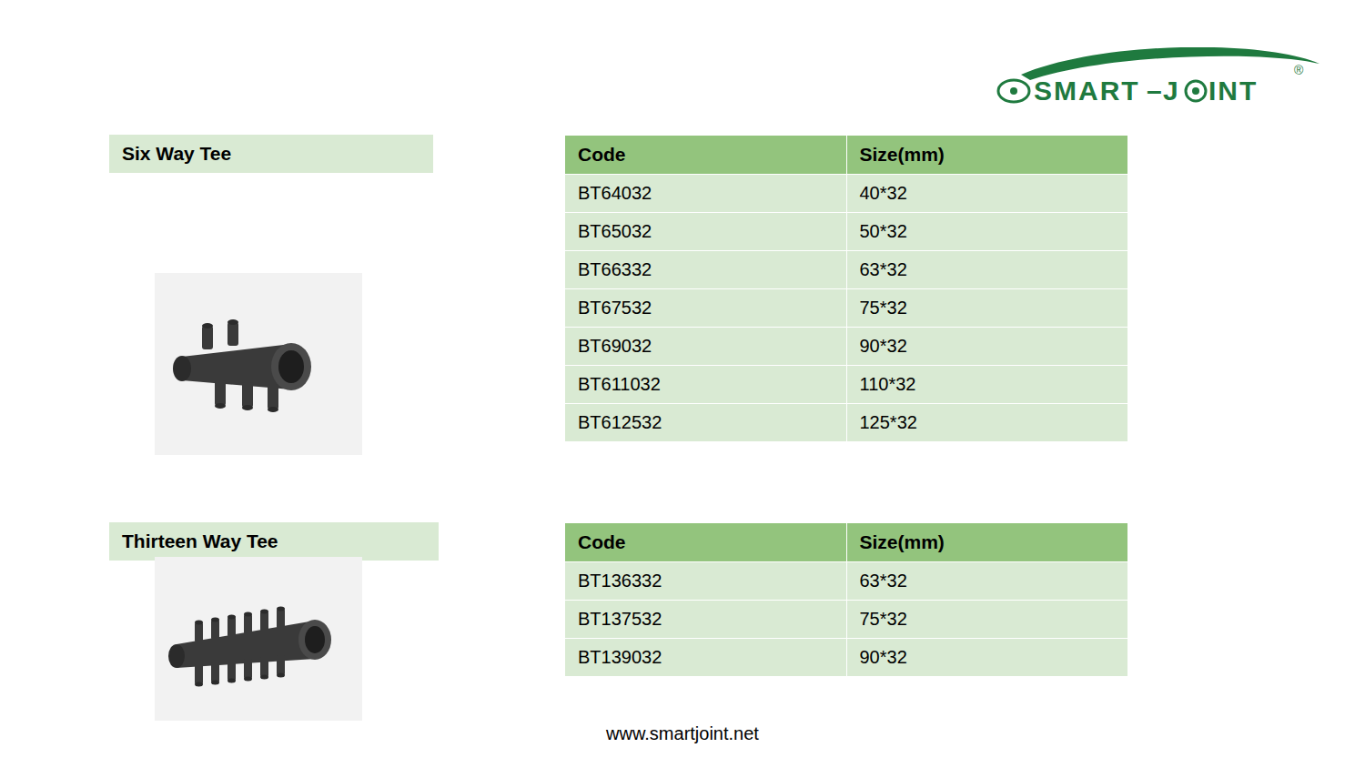SMART – J INT ®
Six Way Tee
| Code | Size(mm) |
| --- | --- |
| BT64032 | 40*32 |
| BT65032 | 50*32 |
| BT66332 | 63*32 |
| BT67532 | 75*32 |
| BT69032 | 90*32 |
| BT611032 | 110*32 |
| BT612532 | 125*32 |
Thirteen Way Tee
| Code | Size(mm) |
| --- | --- |
| BT136332 | 63*32 |
| BT137532 | 75*32 |
| BT139032 | 90*32 |
www.smartjoint.net